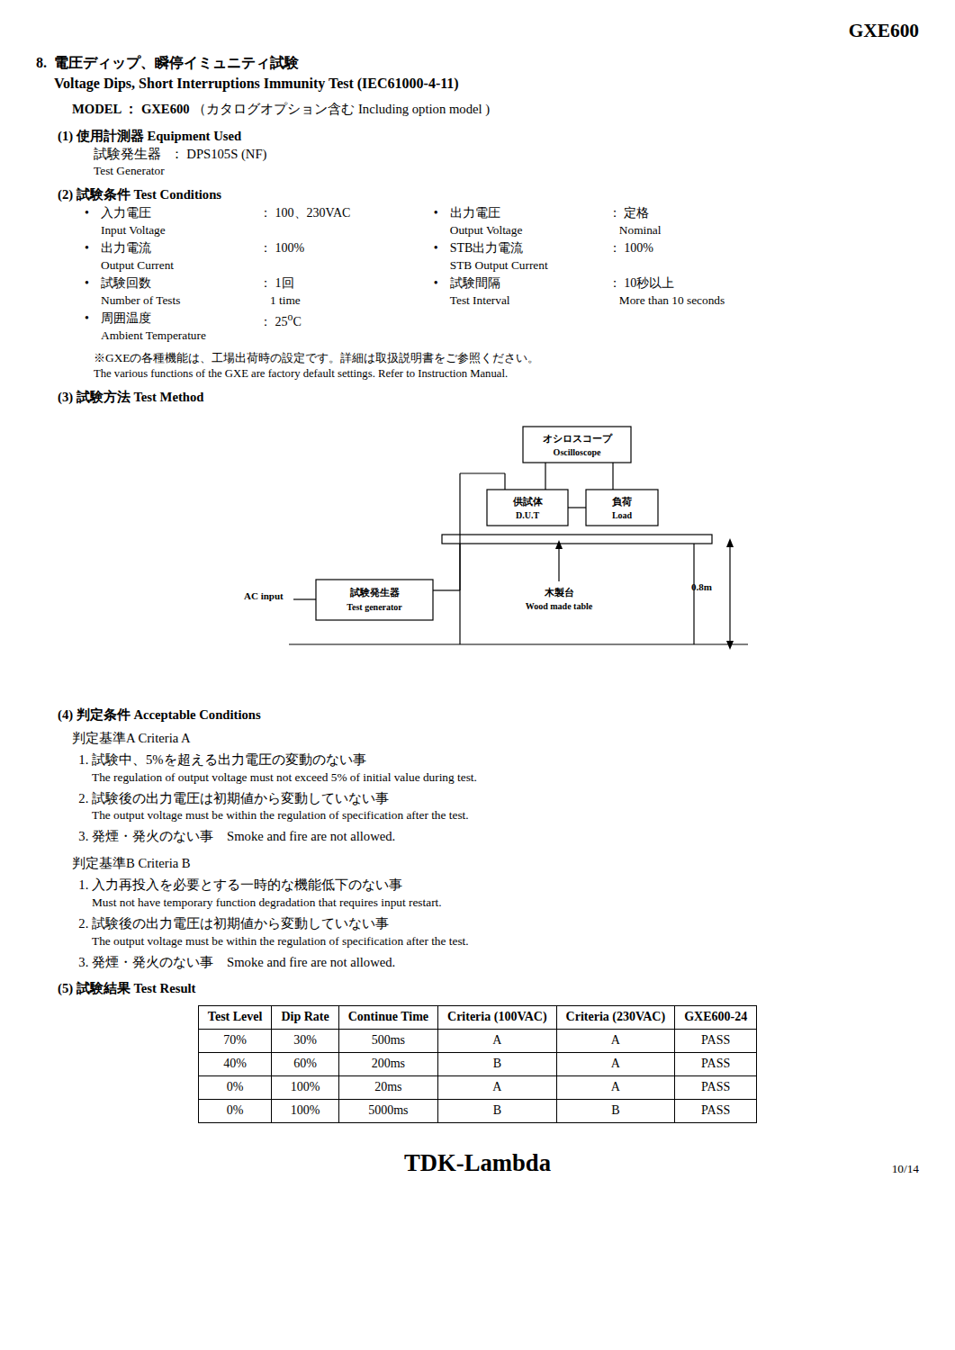GXE600
8.
電圧ディップ、瞬停イミュニティ試験
Voltage Dips, Short Interruptions Immunity Test (IEC61000-4-11)
MODEL ： GXE600 （カタログオプション含む Including option model )
(1) 使用計測器 Equipment Used
| 試験発生器 Test Generator | ： DPS105S (NF) |
(2) 試験条件 Test Conditions
| • | 入力電圧 Input Voltage | ： 100、230VAC | • | 出力電圧 Output Voltage | ： 定格 Nominal |
| • | 出力電流 Output Current | ： 100% | • | STB出力電流 STB Output Current | ： 100% |
| • | 試験回数 Number of Tests | ： 1回 1 time | • | 試験間隔 Test Interval | ： 10秒以上 More than 10 seconds |
| • | 周囲温度 Ambient Temperature | ： 25 o C | | | |
※GXEの各種機能は、工場出荷時の設定です。詳細は取扱説明書をご参照ください。 The various functions of the GXE are factory default settings. Refer to Instruction Manual.
(3) 試験方法 Test Method
オシロスコープ Oscilloscope 供試体 D.U.T 負荷 Load 試験発生器 Test generator AC input 木製台 Wood made table 0.8m
(4) 判定条件 Acceptable Conditions
判定基準A Criteria A
試験中、5%を超える出力電圧の変動のない事 The regulation of output voltage must not exceed 5% of initial value during test.
試験後の出力電圧は初期値から変動していない事 The output voltage must be within the regulation of specification after the test.
発煙・発火のない事　Smoke and fire are not allowed.
判定基準B Criteria B
入力再投入を必要とする一時的な機能低下のない事 Must not have temporary function degradation that requires input restart.
試験後の出力電圧は初期値から変動していない事 The output voltage must be within the regulation of specification after the test.
発煙・発火のない事　Smoke and fire are not allowed.
(5) 試験結果 Test Result
| Test Level | Dip Rate | Continue Time | Criteria (100VAC) | Criteria (230VAC) | GXE600-24 |
| --- | --- | --- | --- | --- | --- |
| 70% | 30% | 500ms | A | A | PASS |
| 40% | 60% | 200ms | B | A | PASS |
| 0% | 100% | 20ms | A | A | PASS |
| 0% | 100% | 5000ms | B | B | PASS |
TDK-Lambda 10/14